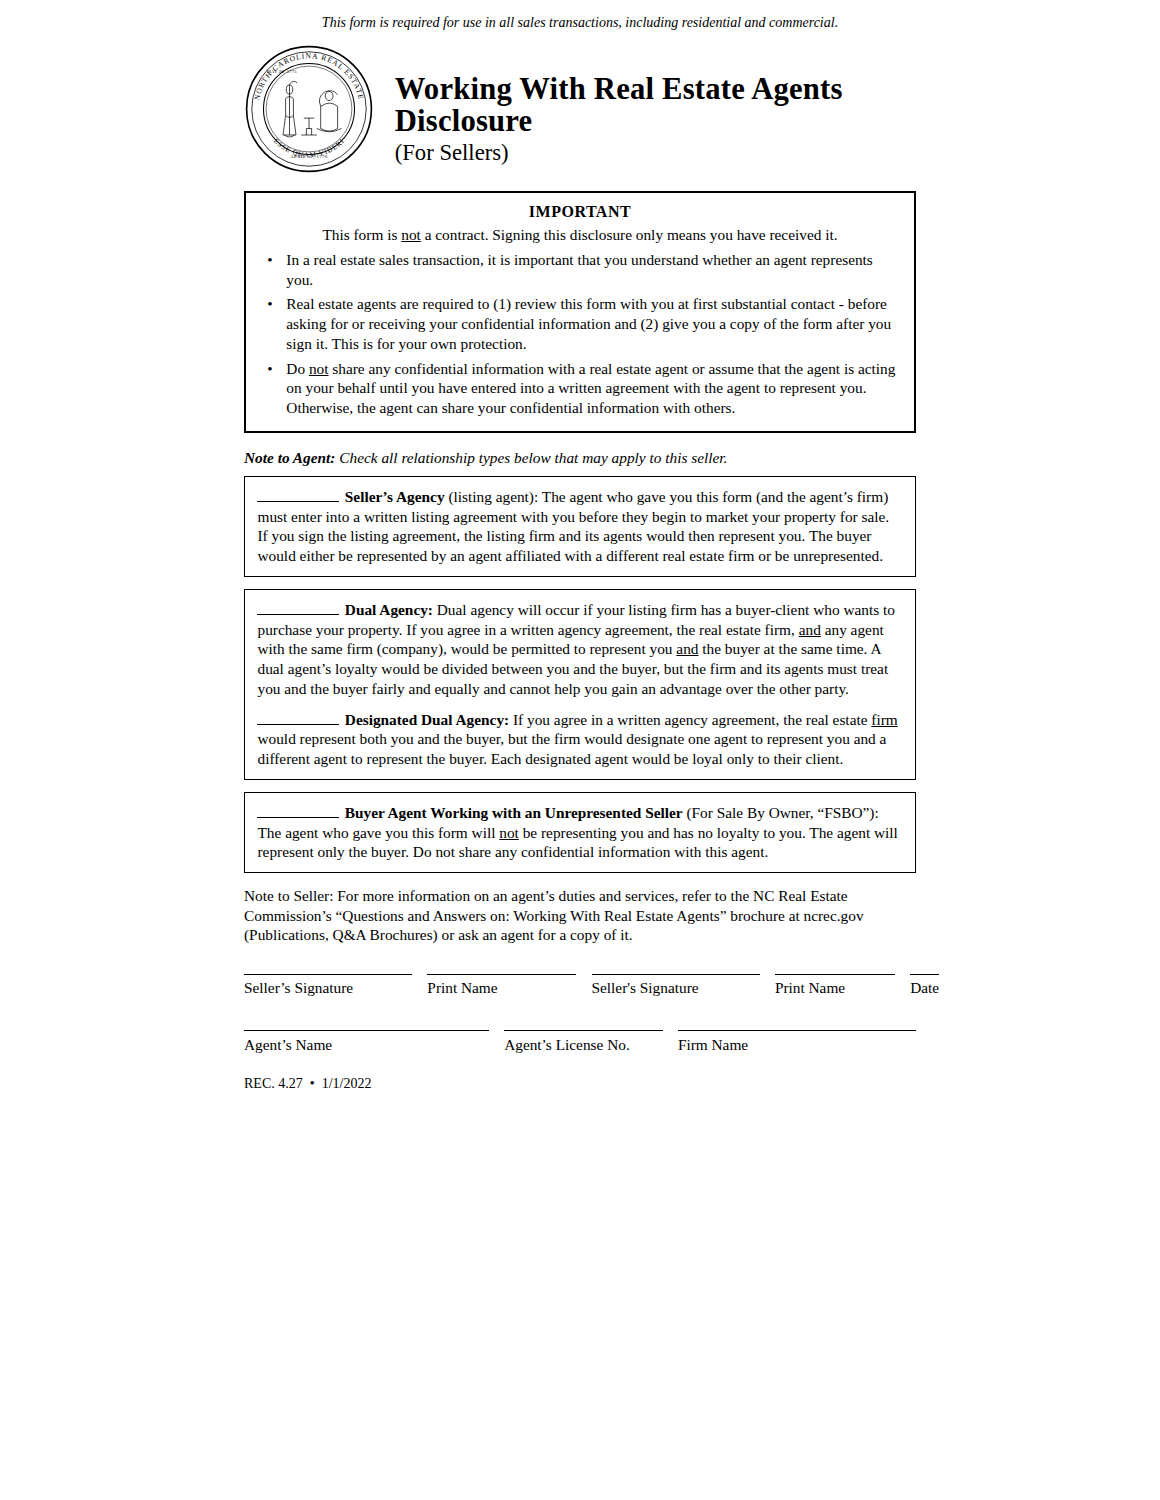This form is required for use in all sales transactions, including residential and commercial.
NORTH CAROLINA REAL ESTATE ESSE QUAM VIDERI APRIL 12, 1776 MAY 20, 1775
Working With Real Estate Agents Disclosure
(For Sellers)
IMPORTANT
This form is not a contract. Signing this disclosure only means you have received it.
In a real estate sales transaction, it is important that you understand whether an agent represents you.
Real estate agents are required to (1) review this form with you at first substantial contact - before asking for or receiving your confidential information and (2) give you a copy of the form after you sign it. This is for your own protection.
Do not share any confidential information with a real estate agent or assume that the agent is acting on your behalf until you have entered into a written agreement with the agent to represent you. Otherwise, the agent can share your confidential information with others.
Note to Agent: Check all relationship types below that may apply to this seller.
Seller’s Agency (listing agent): The agent who gave you this form (and the agent’s firm) must enter into a written listing agreement with you before they begin to market your property for sale. If you sign the listing agreement, the listing firm and its agents would then represent you. The buyer would either be represented by an agent affiliated with a different real estate firm or be unrepresented.
Dual Agency: Dual agency will occur if your listing firm has a buyer-client who wants to purchase your property. If you agree in a written agency agreement, the real estate firm, and any agent with the same firm (company), would be permitted to represent you and the buyer at the same time. A dual agent’s loyalty would be divided between you and the buyer, but the firm and its agents must treat you and the buyer fairly and equally and cannot help you gain an advantage over the other party.
Designated Dual Agency: If you agree in a written agency agreement, the real estate firm would represent both you and the buyer, but the firm would designate one agent to represent you and a different agent to represent the buyer. Each designated agent would be loyal only to their client.
Buyer Agent Working with an Unrepresented Seller (For Sale By Owner, “FSBO”): The agent who gave you this form will not be representing you and has no loyalty to you. The agent will represent only the buyer. Do not share any confidential information with this agent.
Note to Seller: For more information on an agent’s duties and services, refer to the NC Real Estate Commission’s “Questions and Answers on: Working With Real Estate Agents” brochure at ncrec.gov (Publications, Q&A Brochures) or ask an agent for a copy of it.
Seller’s Signature
Print Name
Seller's Signature
Print Name
Date
Agent’s Name
Agent’s License No.
Firm Name
REC. 4.27 • 1/1/2022